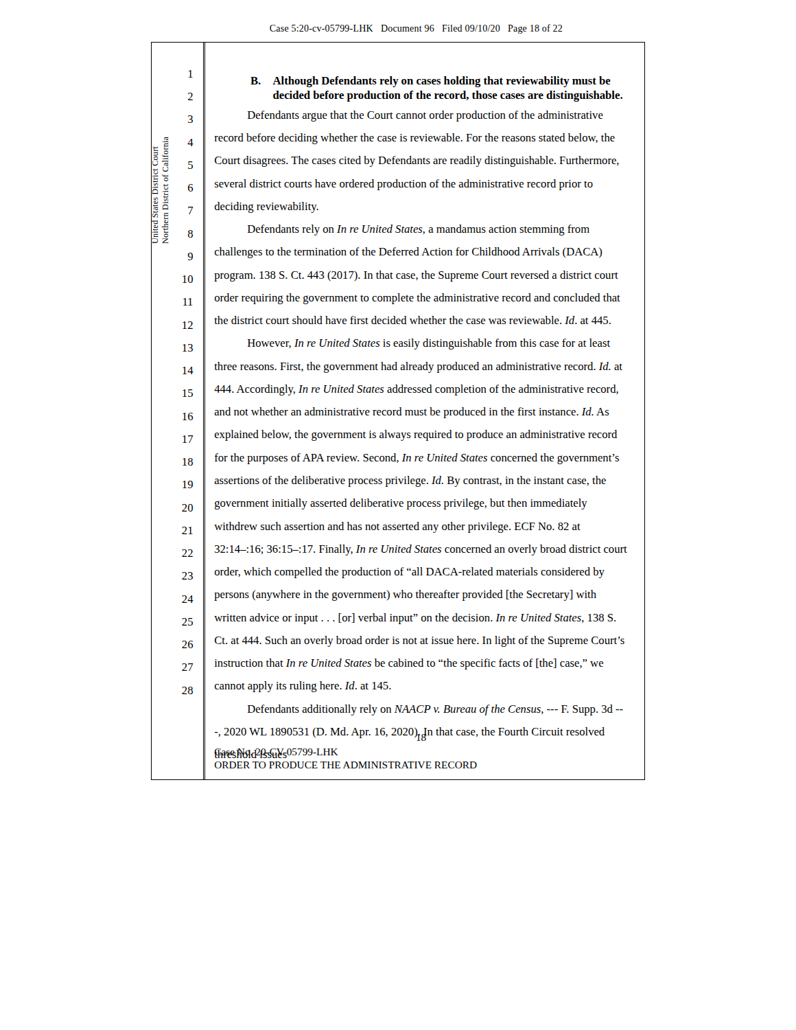Case 5:20-cv-05799-LHK Document 96 Filed 09/10/20 Page 18 of 22
1
2
3
4
5
6
7
8
9
10
11
12
13
14
15
16
17
18
19
20
21
22
23
24
25
26
27
28
United States District Court Northern District of California
B.
Although Defendants rely on cases holding that reviewability must be decided before production of the record, those cases are distinguishable.
Defendants argue that the Court cannot order production of the administrative record before deciding whether the case is reviewable. For the reasons stated below, the Court disagrees. The cases cited by Defendants are readily distinguishable. Furthermore, several district courts have ordered production of the administrative record prior to deciding reviewability.
Defendants rely on In re United States, a mandamus action stemming from challenges to the termination of the Deferred Action for Childhood Arrivals (DACA) program. 138 S. Ct. 443 (2017). In that case, the Supreme Court reversed a district court order requiring the government to complete the administrative record and concluded that the district court should have first decided whether the case was reviewable. Id. at 445.
However, In re United States is easily distinguishable from this case for at least three reasons. First, the government had already produced an administrative record. Id. at 444. Accordingly, In re United States addressed completion of the administrative record, and not whether an administrative record must be produced in the first instance. Id. As explained below, the government is always required to produce an administrative record for the purposes of APA review. Second, In re United States concerned the government’s assertions of the deliberative process privilege. Id. By contrast, in the instant case, the government initially asserted deliberative process privilege, but then immediately withdrew such assertion and has not asserted any other privilege. ECF No. 82 at 32:14–:16; 36:15–:17. Finally, In re United States concerned an overly broad district court order, which compelled the production of “all DACA-related materials considered by persons (anywhere in the government) who thereafter provided [the Secretary] with written advice or input . . . [or] verbal input” on the decision. In re United States, 138 S. Ct. at 444. Such an overly broad order is not at issue here. In light of the Supreme Court’s instruction that In re United States be cabined to “the specific facts of [the] case,” we cannot apply its ruling here. Id. at 145.
Defendants additionally rely on NAACP v. Bureau of the Census, --- F. Supp. 3d ---, 2020 WL 1890531 (D. Md. Apr. 16, 2020). In that case, the Fourth Circuit resolved threshold issues
18
Case No. 20-CV-05799-LHK
ORDER TO PRODUCE THE ADMINISTRATIVE RECORD